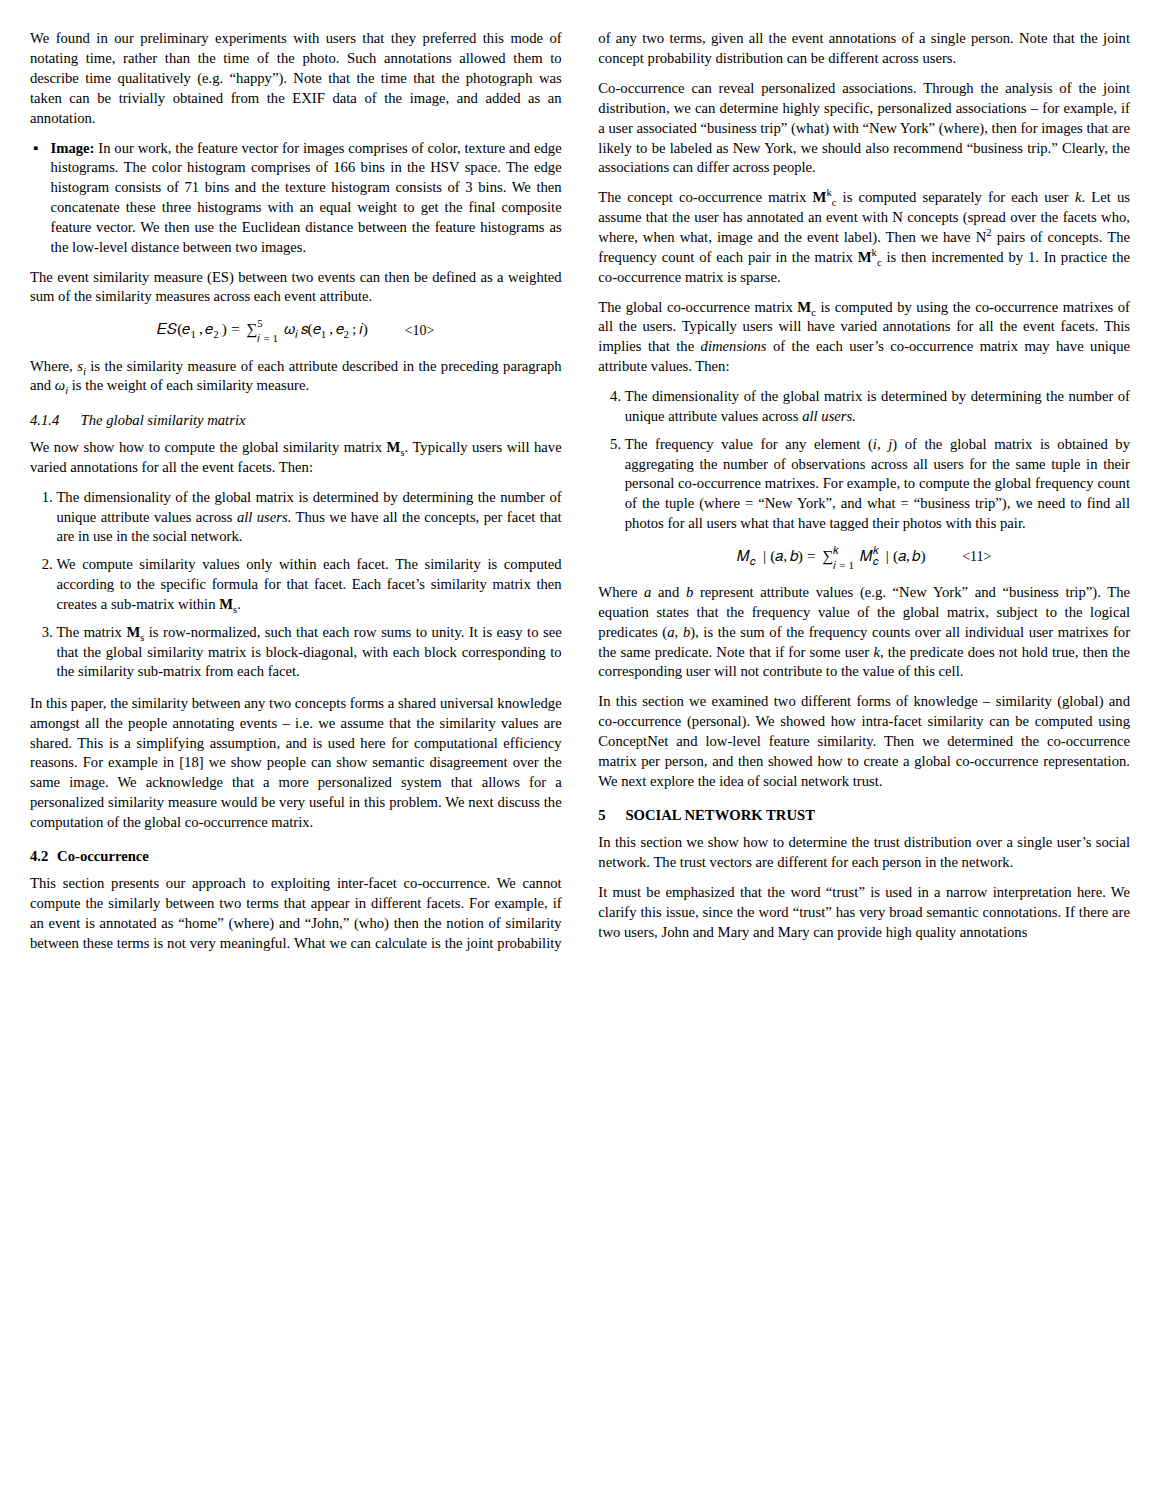We found in our preliminary experiments with users that they preferred this mode of notating time, rather than the time of the photo. Such annotations allowed them to describe time qualitatively (e.g. “happy”). Note that the time that the photograph was taken can be trivially obtained from the EXIF data of the image, and added as an annotation.
Image: In our work, the feature vector for images comprises of color, texture and edge histograms. The color histogram comprises of 166 bins in the HSV space. The edge histogram consists of 71 bins and the texture histogram consists of 3 bins. We then concatenate these three histograms with an equal weight to get the final composite feature vector. We then use the Euclidean distance between the feature histograms as the low-level distance between two images.
The event similarity measure (ES) between two events can then be defined as a weighted sum of the similarity measures across each event attribute.
ES (e1,e2) = ∑ i=1 5 ωi s(e1,e2;i)
<10>
Where, si is the similarity measure of each attribute described in the preceding paragraph and ωi is the weight of each similarity measure.
4.1.4 The global similarity matrix
We now show how to compute the global similarity matrix Ms. Typically users will have varied annotations for all the event facets. Then:
The dimensionality of the global matrix is determined by determining the number of unique attribute values across all users. Thus we have all the concepts, per facet that are in use in the social network.
We compute similarity values only within each facet. The similarity is computed according to the specific formula for that facet. Each facet’s similarity matrix then creates a sub-matrix within Ms.
The matrix Ms is row-normalized, such that each row sums to unity. It is easy to see that the global similarity matrix is block-diagonal, with each block corresponding to the similarity sub-matrix from each facet.
In this paper, the similarity between any two concepts forms a shared universal knowledge amongst all the people annotating events – i.e. we assume that the similarity values are shared. This is a simplifying assumption, and is used here for computational efficiency reasons. For example in [18] we show people can show semantic disagreement over the same image. We acknowledge that a more personalized system that allows for a personalized similarity measure would be very useful in this problem. We next discuss the computation of the global co-occurrence matrix.
4.2 Co-occurrence
This section presents our approach to exploiting inter-facet co-occurrence. We cannot compute the similarly between two terms that appear in different facets. For example, if an event is annotated as “home” (where) and “John,” (who) then the notion of similarity between these terms is not very meaningful. What we can calculate is the joint probability of any two terms, given all the event annotations of a single person. Note that the joint concept probability distribution can be different across users.
Co-occurrence can reveal personalized associations. Through the analysis of the joint distribution, we can determine highly specific, personalized associations – for example, if a user associated “business trip” (what) with “New York” (where), then for images that are likely to be labeled as New York, we should also recommend “business trip.” Clearly, the associations can differ across people.
The concept co-occurrence matrix Mkc is computed separately for each user k. Let us assume that the user has annotated an event with N concepts (spread over the facets who, where, when what, image and the event label). Then we have N2 pairs of concepts. The frequency count of each pair in the matrix Mkc is then incremented by 1. In practice the co-occurrence matrix is sparse.
The global co-occurrence matrix Mc is computed by using the co-occurrence matrixes of all the users. Typically users will have varied annotations for all the event facets. This implies that the dimensions of the each user’s co-occurrence matrix may have unique attribute values. Then:
The dimensionality of the global matrix is determined by determining the number of unique attribute values across all users.
The frequency value for any element (i, j) of the global matrix is obtained by aggregating the number of observations across all users for the same tuple in their personal co-occurrence matrixes. For example, to compute the global frequency count of the tuple (where = “New York”, and what = “business trip”), we need to find all photos for all users what that have tagged their photos with this pair.
Mc |(a,b) = ∑ i=1 k Mck |(a,b)
<11>
Where a and b represent attribute values (e.g. “New York” and “business trip”). The equation states that the frequency value of the global matrix, subject to the logical predicates (a, b), is the sum of the frequency counts over all individual user matrixes for the same predicate. Note that if for some user k, the predicate does not hold true, then the corresponding user will not contribute to the value of this cell.
In this section we examined two different forms of knowledge – similarity (global) and co-occurrence (personal). We showed how intra-facet similarity can be computed using ConceptNet and low-level feature similarity. Then we determined the co-occurrence matrix per person, and then showed how to create a global co-occurrence representation. We next explore the idea of social network trust.
5 SOCIAL NETWORK TRUST
In this section we show how to determine the trust distribution over a single user’s social network. The trust vectors are different for each person in the network.
It must be emphasized that the word “trust” is used in a narrow interpretation here. We clarify this issue, since the word “trust” has very broad semantic connotations. If there are two users, John and Mary and Mary can provide high quality annotations